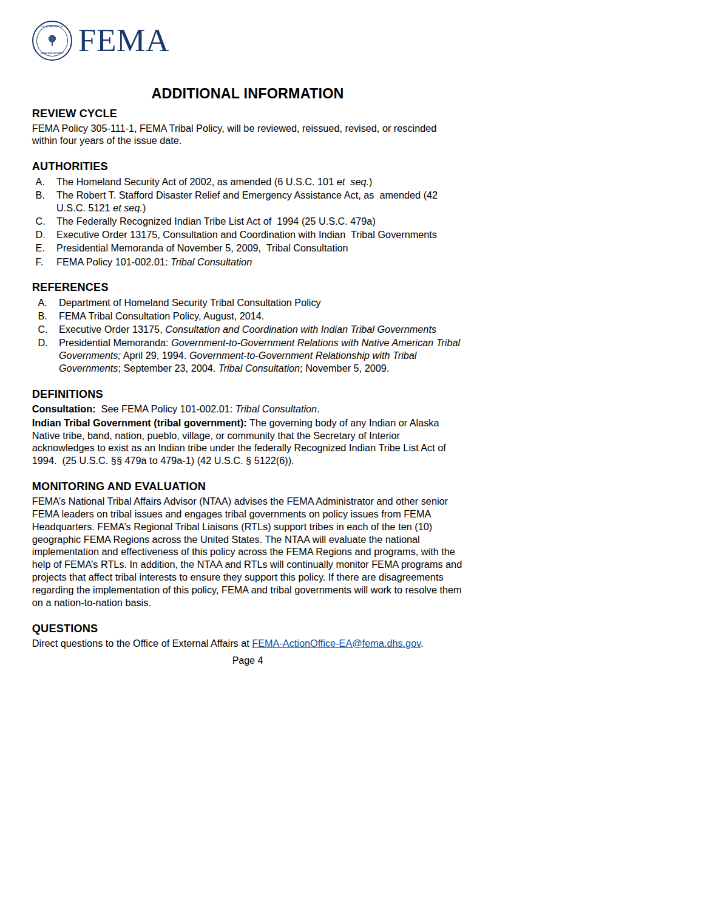U.S. Department of
Homeland Security
FEMA
ADDITIONAL INFORMATION
REVIEW CYCLE
FEMA Policy 305-111-1, FEMA Tribal Policy, will be reviewed, reissued, revised, or rescinded within four years of the issue date.
AUTHORITIES
A. The Homeland Security Act of 2002, as amended (6 U.S.C. 101 et seq.)
B. The Robert T. Stafford Disaster Relief and Emergency Assistance Act, as amended (42 U.S.C. 5121 et seq.)
C. The Federally Recognized Indian Tribe List Act of 1994 (25 U.S.C. 479a)
D. Executive Order 13175, Consultation and Coordination with Indian Tribal Governments
E. Presidential Memoranda of November 5, 2009, Tribal Consultation
F. FEMA Policy 101-002.01: Tribal Consultation
REFERENCES
A. Department of Homeland Security Tribal Consultation Policy
B. FEMA Tribal Consultation Policy, August, 2014.
C. Executive Order 13175, Consultation and Coordination with Indian Tribal Governments
D. Presidential Memoranda: Government-to-Government Relations with Native American Tribal Governments; April 29, 1994. Government-to-Government Relationship with Tribal Governments; September 23, 2004. Tribal Consultation; November 5, 2009.
DEFINITIONS
Consultation: See FEMA Policy 101-002.01: Tribal Consultation.
Indian Tribal Government (tribal government): The governing body of any Indian or Alaska Native tribe, band, nation, pueblo, village, or community that the Secretary of Interior acknowledges to exist as an Indian tribe under the federally Recognized Indian Tribe List Act of 1994. (25 U.S.C. §§ 479a to 479a-1) (42 U.S.C. § 5122(6)).
MONITORING AND EVALUATION
FEMA’s National Tribal Affairs Advisor (NTAA) advises the FEMA Administrator and other senior FEMA leaders on tribal issues and engages tribal governments on policy issues from FEMA Headquarters. FEMA’s Regional Tribal Liaisons (RTLs) support tribes in each of the ten (10) geographic FEMA Regions across the United States. The NTAA will evaluate the national implementation and effectiveness of this policy across the FEMA Regions and programs, with the help of FEMA’s RTLs. In addition, the NTAA and RTLs will continually monitor FEMA programs and projects that affect tribal interests to ensure they support this policy. If there are disagreements regarding the implementation of this policy, FEMA and tribal governments will work to resolve them on a nation-to-nation basis.
QUESTIONS
Direct questions to the Office of External Affairs at FEMA-ActionOffice-EA@fema.dhs.gov.
Page 4